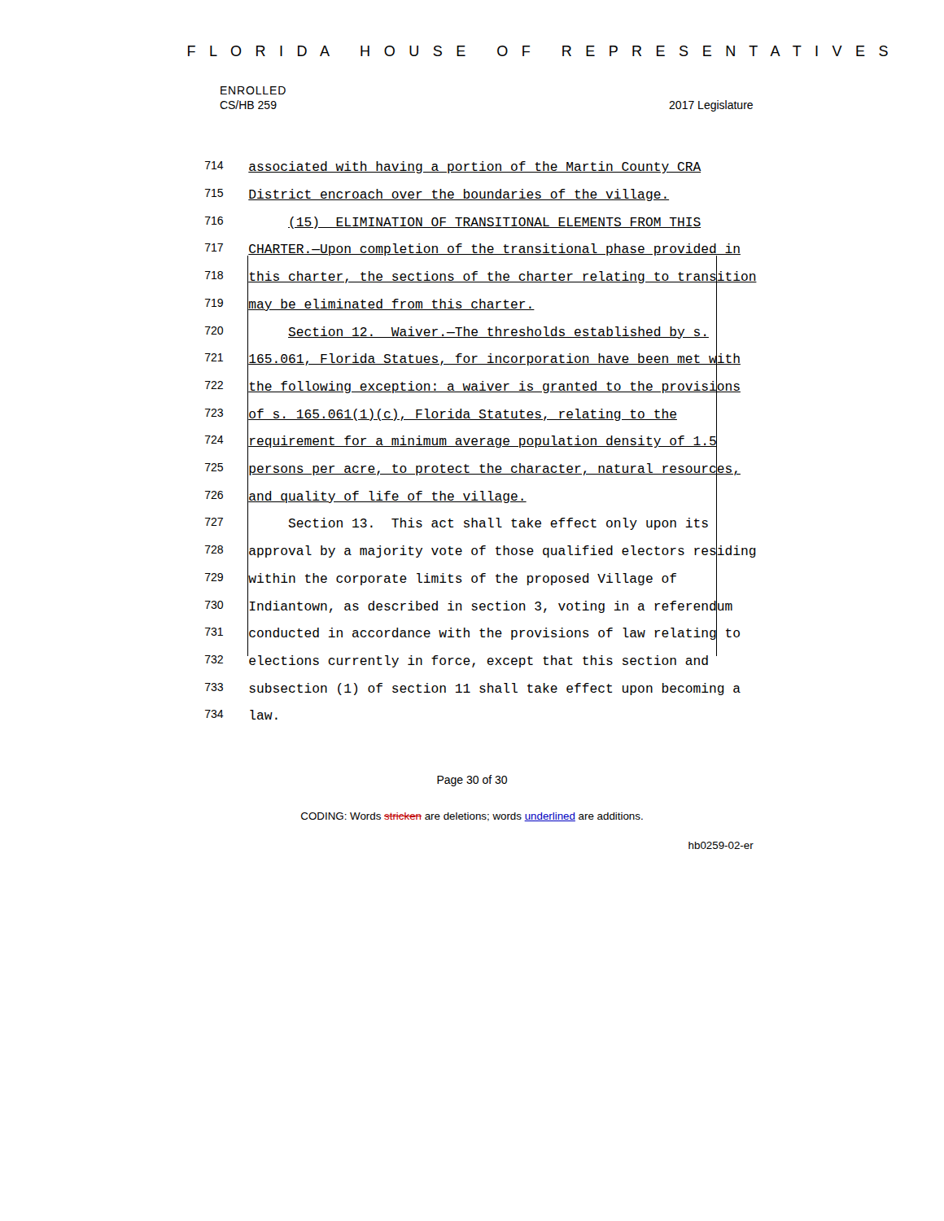F L O R I D A H O U S E O F R E P R E S E N T A T I V E S
ENROLLED
CS/HB 259 2017 Legislature
| 714 | associated with having a portion of the Martin County CRA |
| 715 | District encroach over the boundaries of the village. |
| 716 | (15) ELIMINATION OF TRANSITIONAL ELEMENTS FROM THIS |
| 717 | CHARTER.—Upon completion of the transitional phase provided in |
| 718 | this charter, the sections of the charter relating to transition |
| 719 | may be eliminated from this charter. |
| 720 | Section 12. Waiver.—The thresholds established by s. |
| 721 | 165.061, Florida Statues, for incorporation have been met with |
| 722 | the following exception: a waiver is granted to the provisions |
| 723 | of s. 165.061(1)(c), Florida Statutes, relating to the |
| 724 | requirement for a minimum average population density of 1.5 |
| 725 | persons per acre, to protect the character, natural resources, |
| 726 | and quality of life of the village. |
| 727 | Section 13. This act shall take effect only upon its |
| 728 | approval by a majority vote of those qualified electors residing |
| 729 | within the corporate limits of the proposed Village of |
| 730 | Indiantown, as described in section 3, voting in a referendum |
| 731 | conducted in accordance with the provisions of law relating to |
| 732 | elections currently in force, except that this section and |
| 733 | subsection (1) of section 11 shall take effect upon becoming a |
| 734 | law. |
Page 30 of 30
CODING: Words stricken are deletions; words underlined are additions.
hb0259-02-er